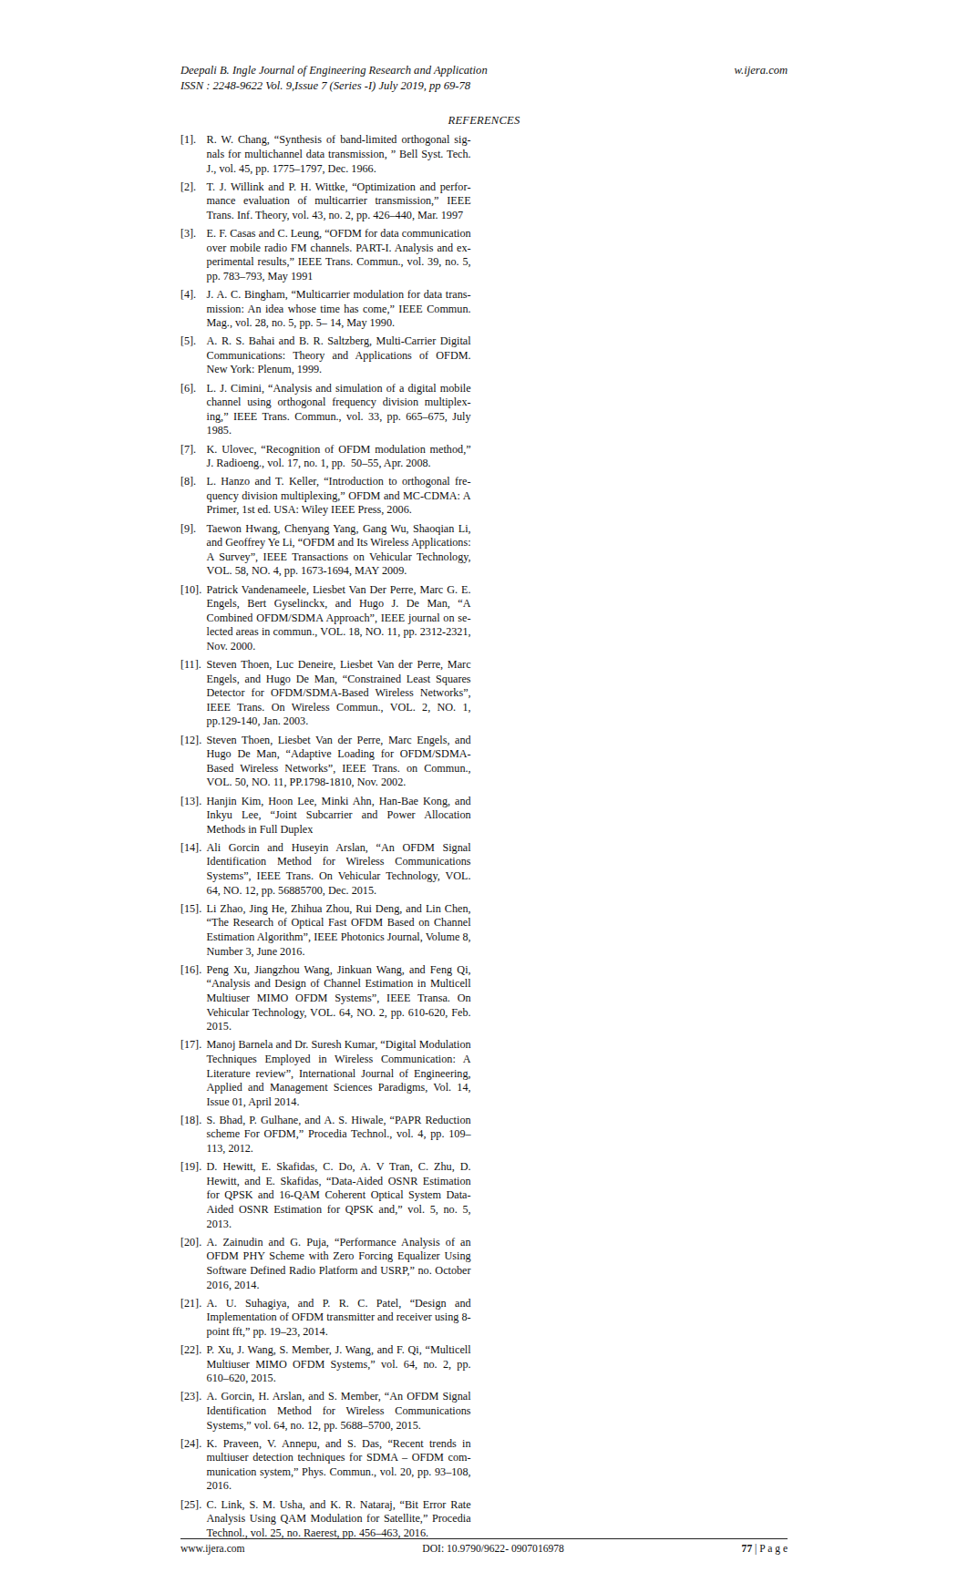Deepali B. Ingle Journal of Engineering Research and Application
w.ijera.com
ISSN : 2248-9622 Vol. 9,Issue 7 (Series -I) July 2019, pp 69-78
REFERENCES
[1]. R. W. Chang, “Synthesis of band-limited orthogonal signals for multichannel data transmission, ” Bell Syst. Tech. J., vol. 45, pp. 1775–1797, Dec. 1966.
[2]. T. J. Willink and P. H. Wittke, “Optimization and performance evaluation of multicarrier transmission,” IEEE Trans. Inf. Theory, vol. 43, no. 2, pp. 426–440, Mar. 1997
[3]. E. F. Casas and C. Leung, “OFDM for data communication over mobile radio FM channels. PART-I. Analysis and experimental results,” IEEE Trans. Commun., vol. 39, no. 5, pp. 783–793, May 1991
[4]. J. A. C. Bingham, “Multicarrier modulation for data transmission: An idea whose time has come,” IEEE Commun. Mag., vol. 28, no. 5, pp. 5– 14, May 1990.
[5]. A. R. S. Bahai and B. R. Saltzberg, Multi-Carrier Digital Communications: Theory and Applications of OFDM. New York: Plenum, 1999.
[6]. L. J. Cimini, “Analysis and simulation of a digital mobile channel using orthogonal frequency division multiplexing,” IEEE Trans. Commun., vol. 33, pp. 665–675, July 1985.
[7]. K. Ulovec, “Recognition of OFDM modulation method,” J. Radioeng., vol. 17, no. 1, pp. 50–55, Apr. 2008.
[8]. L. Hanzo and T. Keller, “Introduction to orthogonal frequency division multiplexing,” OFDM and MC-CDMA: A Primer, 1st ed. USA: Wiley IEEE Press, 2006.
[9]. Taewon Hwang, Chenyang Yang, Gang Wu, Shaoqian Li, and Geoffrey Ye Li, “OFDM and Its Wireless Applications: A Survey”, IEEE Transactions on Vehicular Technology, VOL. 58, NO. 4, pp. 1673-1694, MAY 2009.
[10]. Patrick Vandenameele, Liesbet Van Der Perre, Marc G. E. Engels, Bert Gyselinckx, and Hugo J. De Man, “A Combined OFDM/SDMA Approach”, IEEE journal on selected areas in commun., VOL. 18, NO. 11, pp. 2312-2321, Nov. 2000.
[11]. Steven Thoen, Luc Deneire, Liesbet Van der Perre, Marc Engels, and Hugo De Man, “Constrained Least Squares Detector for OFDM/SDMA-Based Wireless Networks”, IEEE Trans. On Wireless Commun., VOL. 2, NO. 1, pp.129-140, Jan. 2003.
[12]. Steven Thoen, Liesbet Van der Perre, Marc Engels, and Hugo De Man, “Adaptive Loading for OFDM/SDMA-Based Wireless Networks”, IEEE Trans. on Commun., VOL. 50, NO. 11, PP.1798-1810, Nov. 2002.
[13]. Hanjin Kim, Hoon Lee, Minki Ahn, Han-Bae Kong, and Inkyu Lee, “Joint Subcarrier and Power Allocation Methods in Full Duplex
[14]. Ali Gorcin and Huseyin Arslan, “An OFDM Signal Identification Method for Wireless Communications Systems”, IEEE Trans. On Vehicular Technology, VOL. 64, NO. 12, pp. 56885700, Dec. 2015.
[15]. Li Zhao, Jing He, Zhihua Zhou, Rui Deng, and Lin Chen, “The Research of Optical Fast OFDM Based on Channel Estimation Algorithm”, IEEE Photonics Journal, Volume 8, Number 3, June 2016.
[16]. Peng Xu, Jiangzhou Wang, Jinkuan Wang, and Feng Qi, “Analysis and Design of Channel Estimation in Multicell Multiuser MIMO OFDM Systems”, IEEE Transa. On Vehicular Technology, VOL. 64, NO. 2, pp. 610-620, Feb. 2015.
[17]. Manoj Barnela and Dr. Suresh Kumar, “Digital Modulation Techniques Employed in Wireless Communication: A Literature review”, International Journal of Engineering, Applied and Management Sciences Paradigms, Vol. 14, Issue 01, April 2014.
[18]. S. Bhad, P. Gulhane, and A. S. Hiwale, “PAPR Reduction scheme For OFDM,” Procedia Technol., vol. 4, pp. 109–113, 2012.
[19]. D. Hewitt, E. Skafidas, C. Do, A. V Tran, C. Zhu, D. Hewitt, and E. Skafidas, “Data-Aided OSNR Estimation for QPSK and 16-QAM Coherent Optical System Data-Aided OSNR Estimation for QPSK and,” vol. 5, no. 5, 2013.
[20]. A. Zainudin and G. Puja, “Performance Analysis of an OFDM PHY Scheme with Zero Forcing Equalizer Using Software Defined Radio Platform and USRP,” no. October 2016, 2014.
[21]. A. U. Suhagiya, and P. R. C. Patel, “Design and Implementation of OFDM transmitter and receiver using 8-point fft,” pp. 19–23, 2014.
[22]. P. Xu, J. Wang, S. Member, J. Wang, and F. Qi, “Multicell Multiuser MIMO OFDM Systems,” vol. 64, no. 2, pp. 610–620, 2015.
[23]. A. Gorcin, H. Arslan, and S. Member, “An OFDM Signal Identification Method for Wireless Communications Systems,” vol. 64, no. 12, pp. 5688–5700, 2015.
[24]. K. Praveen, V. Annepu, and S. Das, “Recent trends in multiuser detection techniques for SDMA – OFDM communication system,” Phys. Commun., vol. 20, pp. 93–108, 2016.
[25]. C. Link, S. M. Usha, and K. R. Nataraj, “Bit Error Rate Analysis Using QAM Modulation for Satellite,” Procedia Technol., vol. 25, no. Raerest, pp. 456–463, 2016.
www.ijera.com
DOI: 10.9790/9622- 0907016978
77 | P a g e